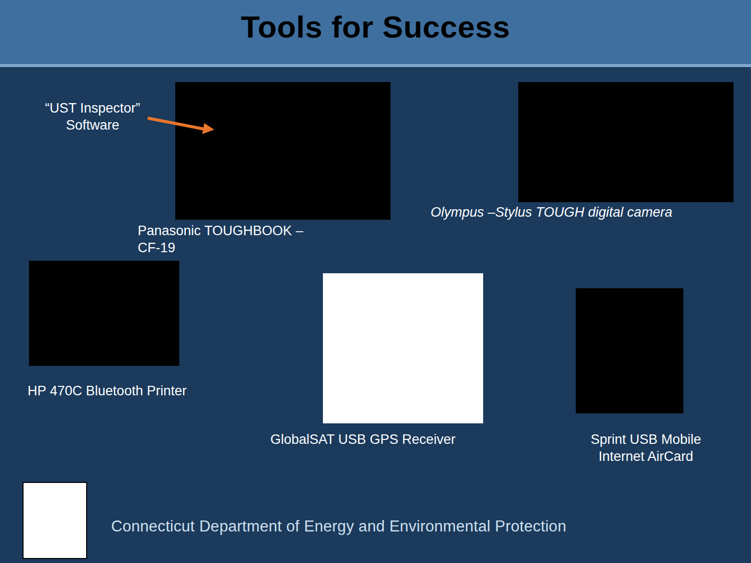Tools for Success
“UST Inspector”
Software
Panasonic TOUGHBOOK –
CF-19
Olympus –Stylus TOUGH digital camera
HP 470C Bluetooth Printer
GlobalSAT USB GPS Receiver
Sprint USB Mobile
Internet AirCard
Connecticut Department of Energy and Environmental Protection